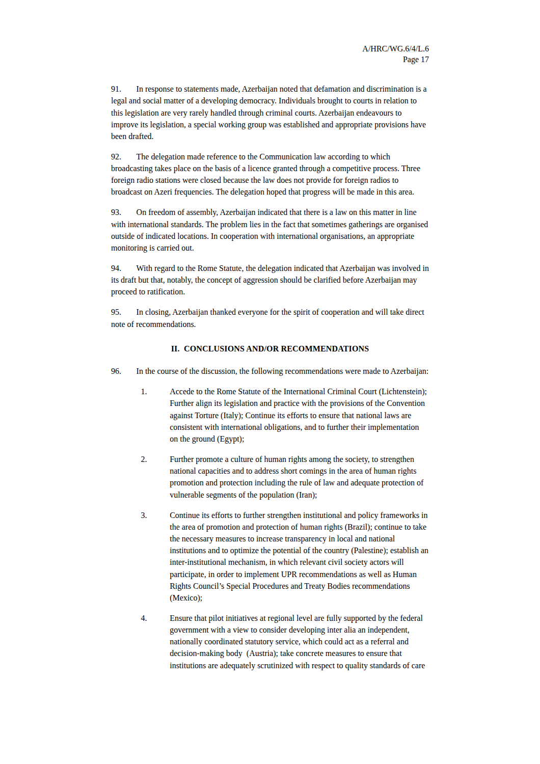A/HRC/WG.6/4/L.6
Page 17
91. In response to statements made, Azerbaijan noted that defamation and discrimination is a legal and social matter of a developing democracy. Individuals brought to courts in relation to this legislation are very rarely handled through criminal courts. Azerbaijan endeavours to improve its legislation, a special working group was established and appropriate provisions have been drafted.
92. The delegation made reference to the Communication law according to which broadcasting takes place on the basis of a licence granted through a competitive process. Three foreign radio stations were closed because the law does not provide for foreign radios to broadcast on Azeri frequencies. The delegation hoped that progress will be made in this area.
93. On freedom of assembly, Azerbaijan indicated that there is a law on this matter in line with international standards. The problem lies in the fact that sometimes gatherings are organised outside of indicated locations. In cooperation with international organisations, an appropriate monitoring is carried out.
94. With regard to the Rome Statute, the delegation indicated that Azerbaijan was involved in its draft but that, notably, the concept of aggression should be clarified before Azerbaijan may proceed to ratification.
95. In closing, Azerbaijan thanked everyone for the spirit of cooperation and will take direct note of recommendations.
II. CONCLUSIONS AND/OR RECOMMENDATIONS
96. In the course of the discussion, the following recommendations were made to Azerbaijan:
1. Accede to the Rome Statute of the International Criminal Court (Lichtenstein); Further align its legislation and practice with the provisions of the Convention against Torture (Italy); Continue its efforts to ensure that national laws are consistent with international obligations, and to further their implementation on the ground (Egypt);
2. Further promote a culture of human rights among the society, to strengthen national capacities and to address short comings in the area of human rights promotion and protection including the rule of law and adequate protection of vulnerable segments of the population (Iran);
3. Continue its efforts to further strengthen institutional and policy frameworks in the area of promotion and protection of human rights (Brazil); continue to take the necessary measures to increase transparency in local and national institutions and to optimize the potential of the country (Palestine); establish an inter-institutional mechanism, in which relevant civil society actors will participate, in order to implement UPR recommendations as well as Human Rights Council’s Special Procedures and Treaty Bodies recommendations (Mexico);
4. Ensure that pilot initiatives at regional level are fully supported by the federal government with a view to consider developing inter alia an independent, nationally coordinated statutory service, which could act as a referral and decision-making body (Austria); take concrete measures to ensure that institutions are adequately scrutinized with respect to quality standards of care